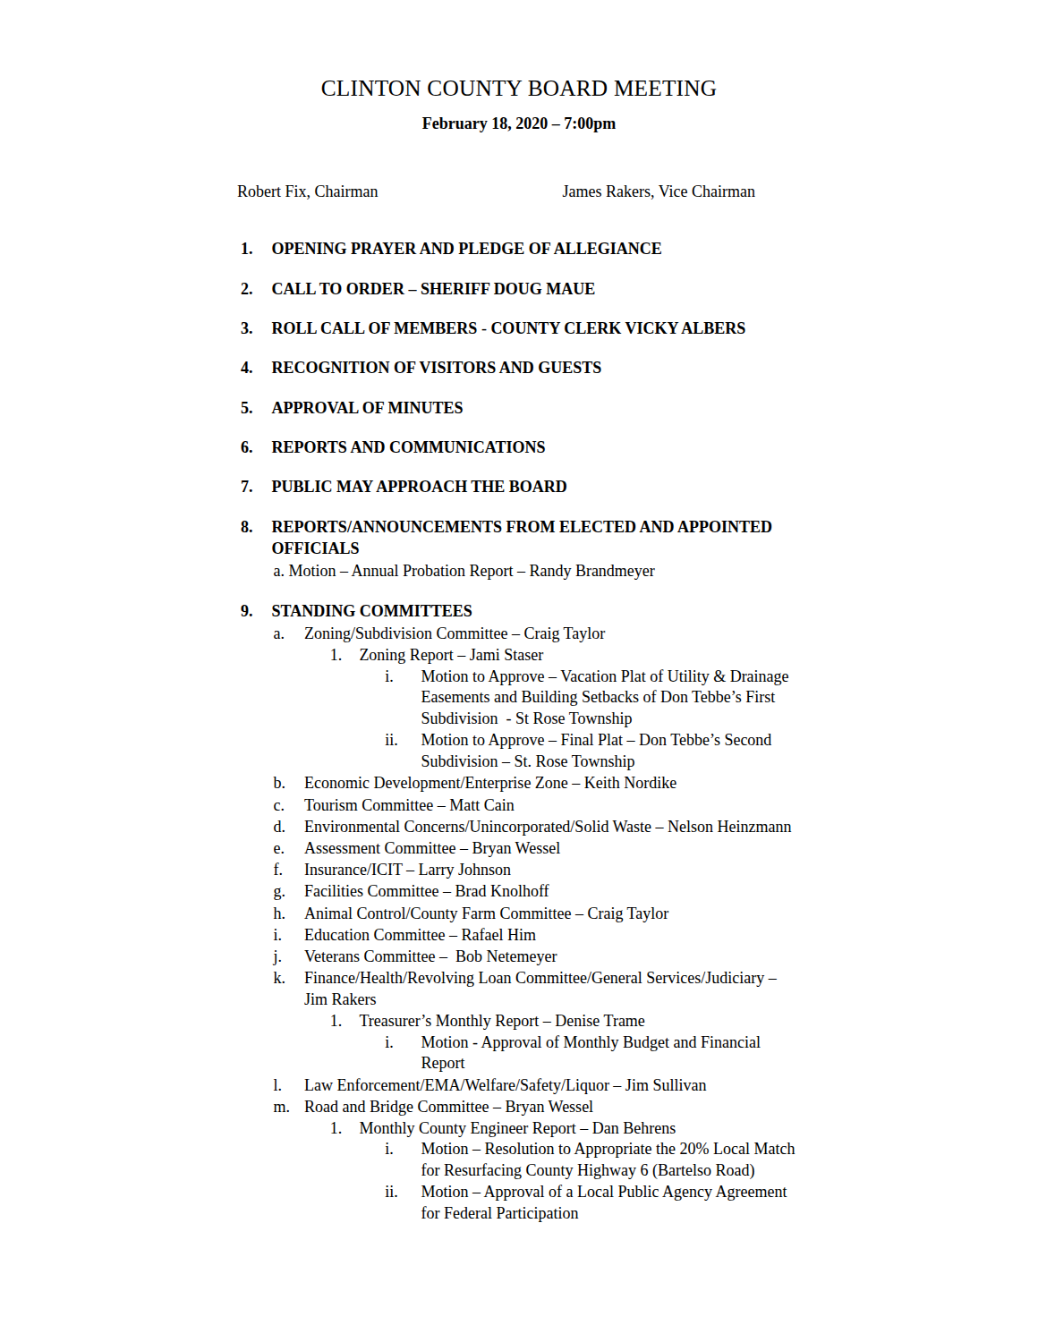CLINTON COUNTY BOARD MEETING
February 18, 2020 – 7:00pm
Robert Fix, Chairman
James Rakers, Vice Chairman
OPENING PRAYER AND PLEDGE OF ALLEGIANCE
CALL TO ORDER – Sheriff Doug Maue
ROLL CALL OF MEMBERS - County Clerk Vicky Albers
RECOGNITION OF VISITORS AND GUESTS
APPROVAL OF MINUTES
REPORTS AND COMMUNICATIONS
PUBLIC MAY APPROACH THE BOARD
REPORTS/ANNOUNCEMENTS FROM ELECTED AND APPOINTED OFFICIALS
a. Motion – Annual Probation Report – Randy Brandmeyer
STANDING COMMITTEES
Zoning/Subdivision Committee – Craig Taylor
Zoning Report – Jami Staser
Motion to Approve – Vacation Plat of Utility & Drainage Easements and Building Setbacks of Don Tebbe’s First Subdivision - St Rose Township
Motion to Approve – Final Plat – Don Tebbe’s Second Subdivision – St. Rose Township
Economic Development/Enterprise Zone – Keith Nordike
Tourism Committee – Matt Cain
Environmental Concerns/Unincorporated/Solid Waste – Nelson Heinzmann
Assessment Committee – Bryan Wessel
Insurance/ICIT – Larry Johnson
Facilities Committee – Brad Knolhoff
Animal Control/County Farm Committee – Craig Taylor
Education Committee – Rafael Him
Veterans Committee – Bob Netemeyer
Finance/Health/Revolving Loan Committee/General Services/Judiciary – Jim Rakers
Treasurer’s Monthly Report – Denise Trame
Motion - Approval of Monthly Budget and Financial Report
Law Enforcement/EMA/Welfare/Safety/Liquor – Jim Sullivan
Road and Bridge Committee – Bryan Wessel
Monthly County Engineer Report – Dan Behrens
Motion – Resolution to Appropriate the 20% Local Match for Resurfacing County Highway 6 (Bartelso Road)
Motion – Approval of a Local Public Agency Agreement for Federal Participation